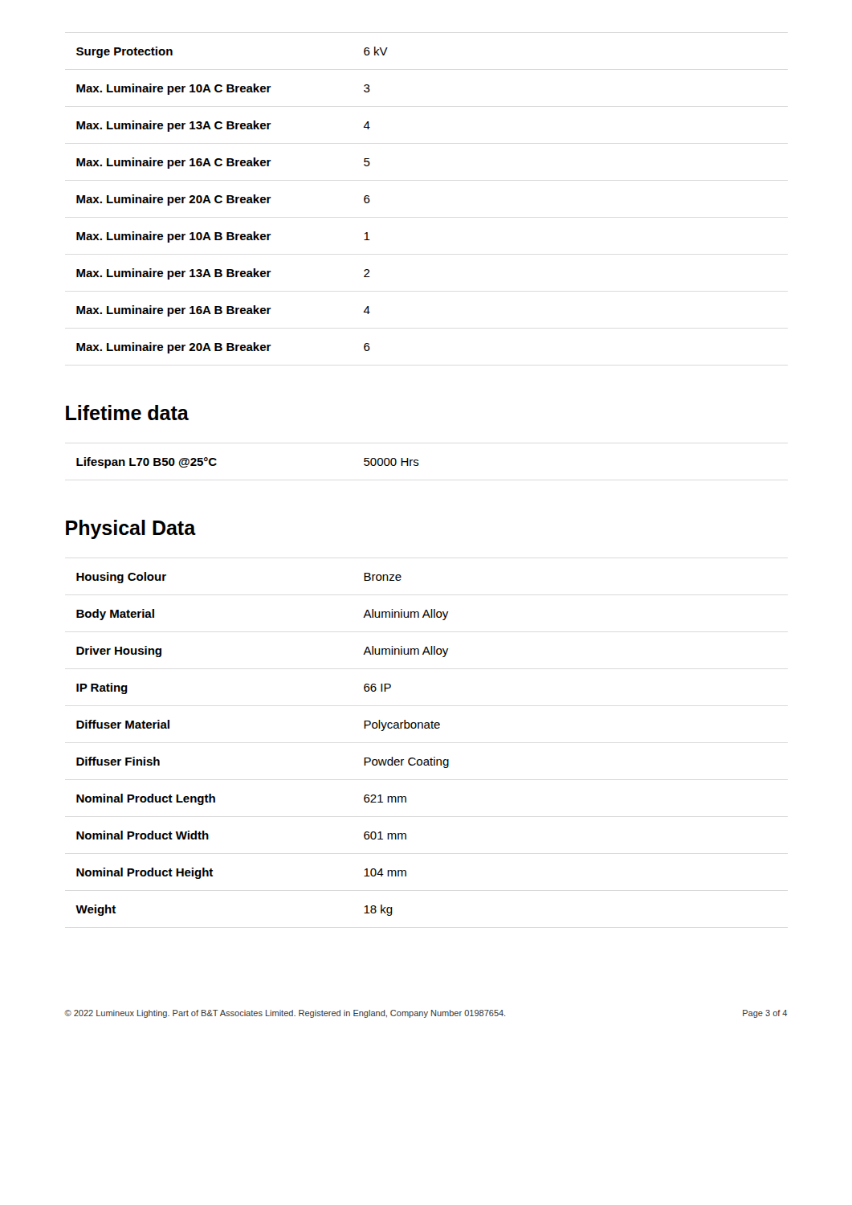| Surge Protection | 6 kV |
| Max. Luminaire per 10A C Breaker | 3 |
| Max. Luminaire per 13A C Breaker | 4 |
| Max. Luminaire per 16A C Breaker | 5 |
| Max. Luminaire per 20A C Breaker | 6 |
| Max. Luminaire per 10A B Breaker | 1 |
| Max. Luminaire per 13A B Breaker | 2 |
| Max. Luminaire per 16A B Breaker | 4 |
| Max. Luminaire per 20A B Breaker | 6 |
Lifetime data
| Lifespan L70 B50 @25°C | 50000 Hrs |
Physical Data
| Housing Colour | Bronze |
| Body Material | Aluminium Alloy |
| Driver Housing | Aluminium Alloy |
| IP Rating | 66 IP |
| Diffuser Material | Polycarbonate |
| Diffuser Finish | Powder Coating |
| Nominal Product Length | 621 mm |
| Nominal Product Width | 601 mm |
| Nominal Product Height | 104 mm |
| Weight | 18 kg |
© 2022 Lumineux Lighting. Part of B&T Associates Limited. Registered in England, Company Number 01987654.
Page 3 of 4